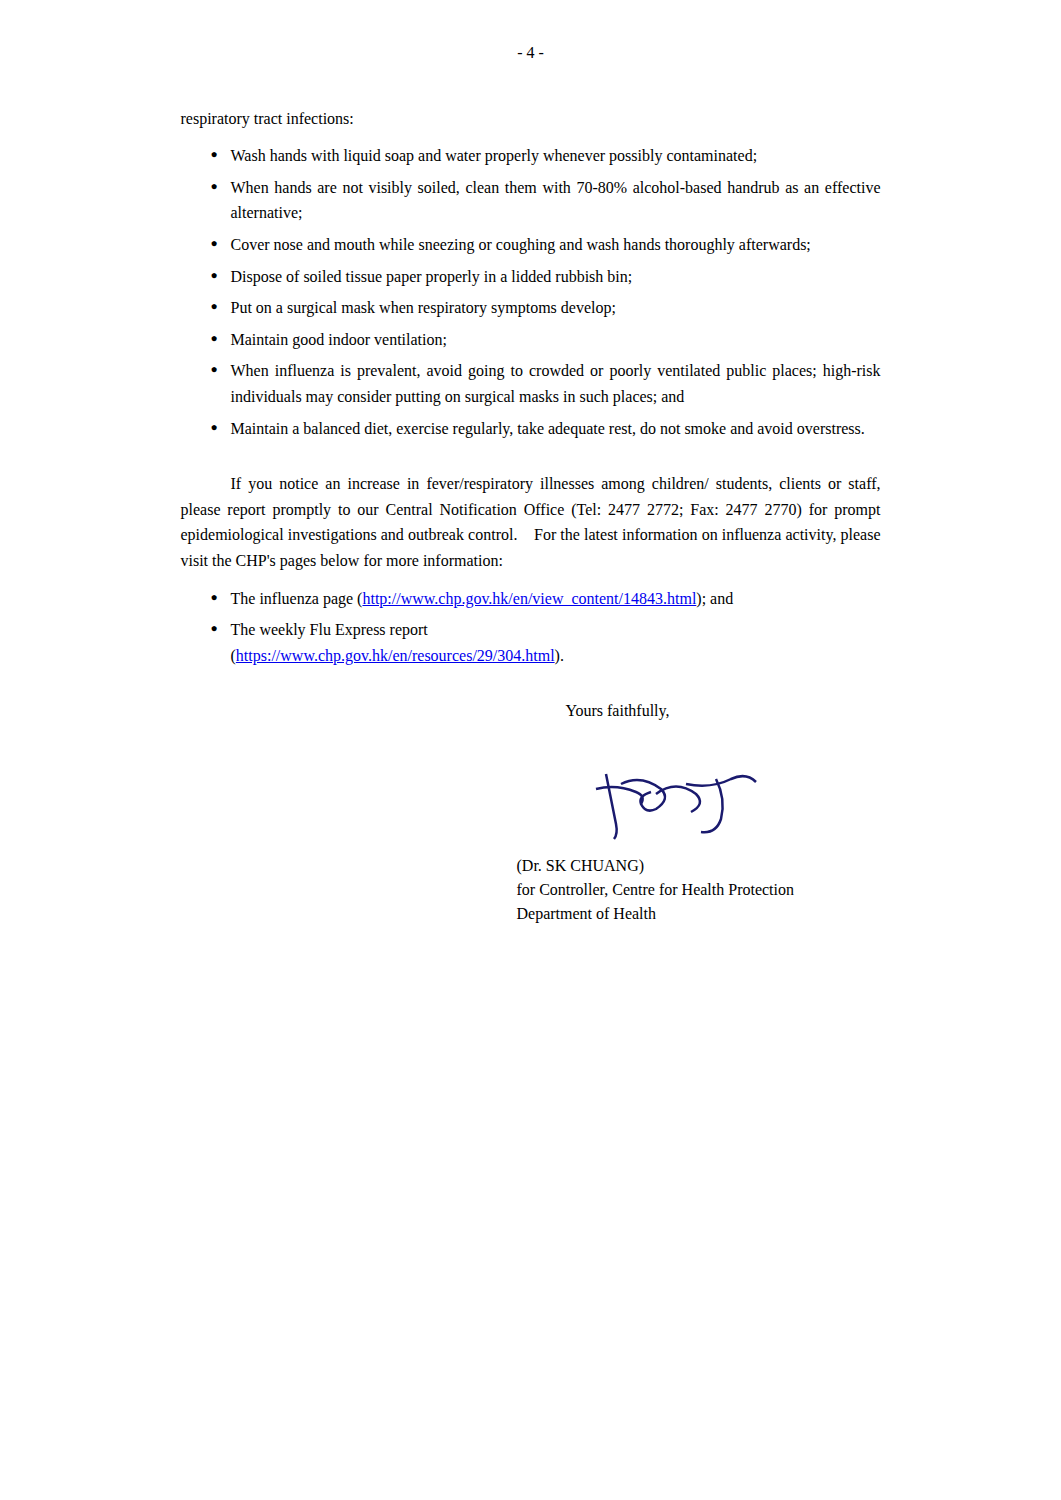- 4 -
respiratory tract infections:
Wash hands with liquid soap and water properly whenever possibly contaminated;
When hands are not visibly soiled, clean them with 70-80% alcohol-based handrub as an effective alternative;
Cover nose and mouth while sneezing or coughing and wash hands thoroughly afterwards;
Dispose of soiled tissue paper properly in a lidded rubbish bin;
Put on a surgical mask when respiratory symptoms develop;
Maintain good indoor ventilation;
When influenza is prevalent, avoid going to crowded or poorly ventilated public places; high-risk individuals may consider putting on surgical masks in such places; and
Maintain a balanced diet, exercise regularly, take adequate rest, do not smoke and avoid overstress.
If you notice an increase in fever/respiratory illnesses among children/ students, clients or staff, please report promptly to our Central Notification Office (Tel: 2477 2772; Fax: 2477 2770) for prompt epidemiological investigations and outbreak control. For the latest information on influenza activity, please visit the CHP's pages below for more information:
The influenza page (http://www.chp.gov.hk/en/view_content/14843.html); and
The weekly Flu Express report
(https://www.chp.gov.hk/en/resources/29/304.html).
Yours faithfully,
(Dr. SK CHUANG)
for Controller, Centre for Health Protection
Department of Health